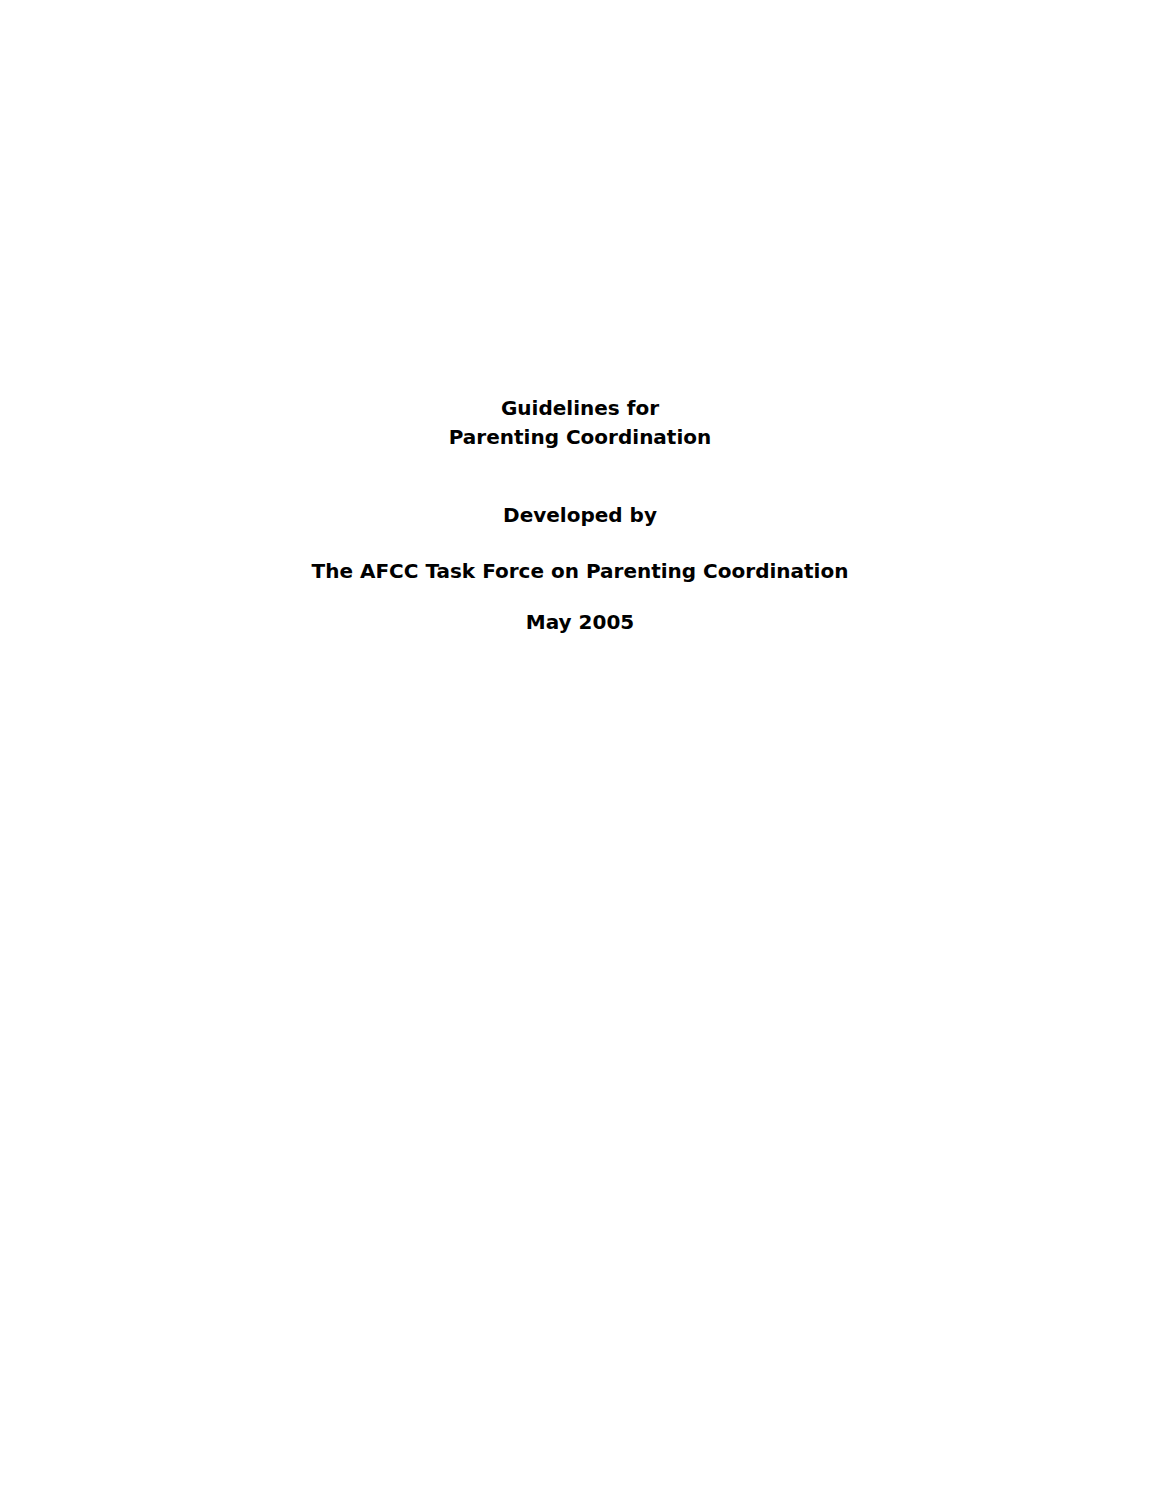Guidelines for
Parenting Coordination
Developed by
The AFCC Task Force on Parenting Coordination
May 2005